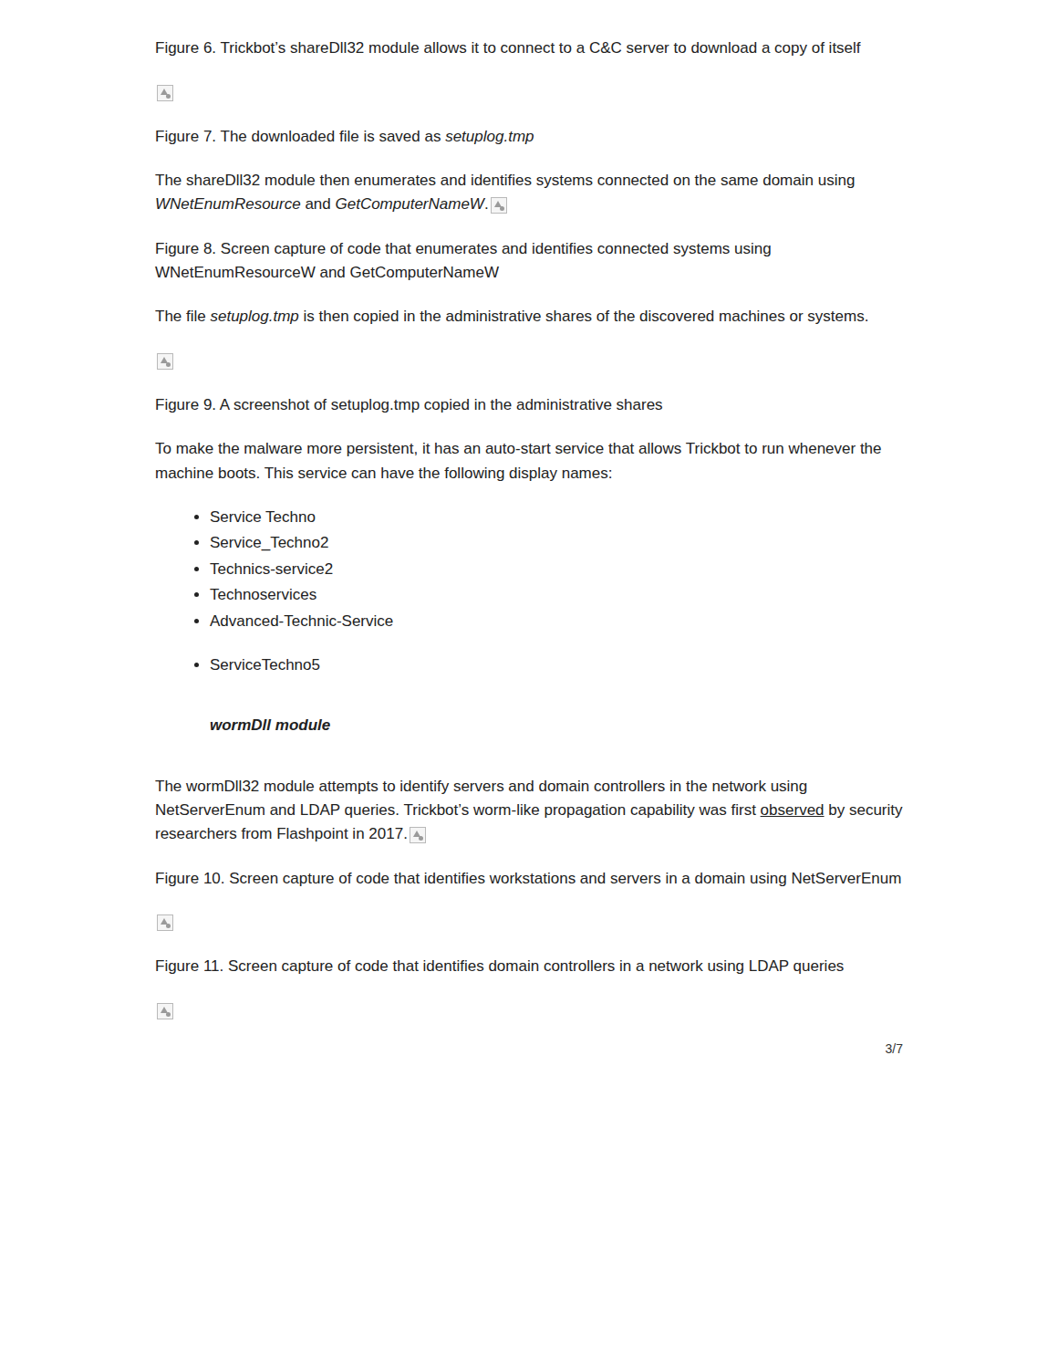Figure 6. Trickbot’s shareDll32 module allows it to connect to a C&C server to download a copy of itself
Figure 7. The downloaded file is saved as setuplog.tmp
The shareDll32 module then enumerates and identifies systems connected on the same domain using WNetEnumResource and GetComputerNameW.
Figure 8. Screen capture of code that enumerates and identifies connected systems using WNetEnumResourceW and GetComputerNameW
The file setuplog.tmp is then copied in the administrative shares of the discovered machines or systems.
Figure 9. A screenshot of setuplog.tmp copied in the administrative shares
To make the malware more persistent, it has an auto-start service that allows Trickbot to run whenever the machine boots. This service can have the following display names:
Service Techno
Service_Techno2
Technics-service2
Technoservices
Advanced-Technic-Service
ServiceTechno5
wormDll module
The wormDll32 module attempts to identify servers and domain controllers in the network using NetServerEnum and LDAP queries. Trickbot’s worm-like propagation capability was first observed by security researchers from Flashpoint in 2017.
Figure 10. Screen capture of code that identifies workstations and servers in a domain using NetServerEnum
Figure 11. Screen capture of code that identifies domain controllers in a network using LDAP queries
3/7